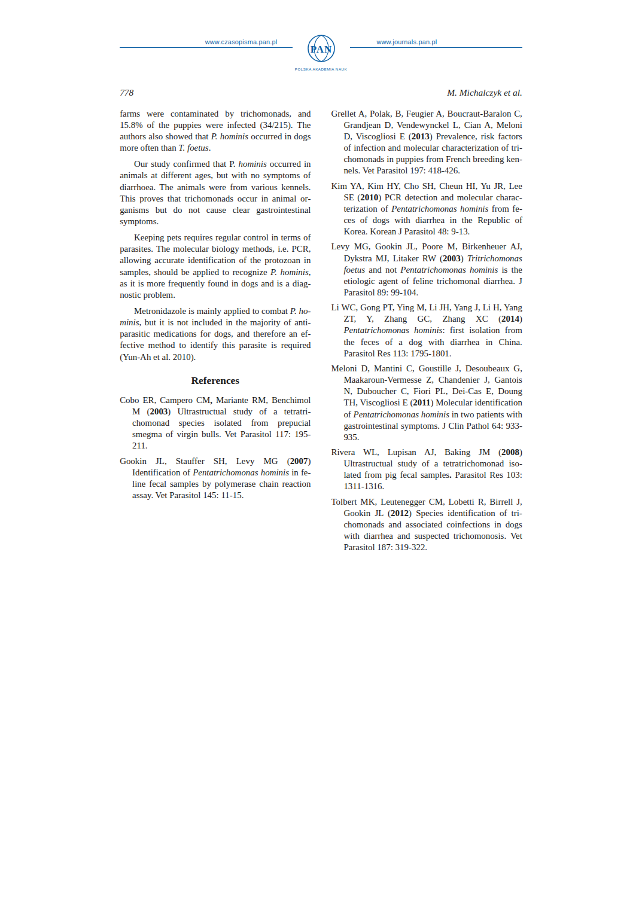www.czasopisma.pan.pl www.journals.pan.pl
PAN
POLSKA AKADEMIA NAUK
778
M. Michalczyk et al.
farms were contaminated by trichomonads, and 15.8% of the puppies were infected (34/215). The authors also showed that P. hominis occurred in dogs more often than T. foetus.
Our study confirmed that P. hominis occurred in animals at different ages, but with no symptoms of diarrhoea. The animals were from various kennels. This proves that trichomonads occur in animal organisms but do not cause clear gastrointestinal symptoms.
Keeping pets requires regular control in terms of parasites. The molecular biology methods, i.e. PCR, allowing accurate identification of the protozoan in samples, should be applied to recognize P. hominis, as it is more frequently found in dogs and is a diagnostic problem.
Metronidazole is mainly applied to combat P. hominis, but it is not included in the majority of anti-parasitic medications for dogs, and therefore an effective method to identify this parasite is required (Yun-Ah et al. 2010).
References
Cobo ER, Campero CM, Mariante RM, Benchimol M (2003) Ultrastructual study of a tetratrichomonad species isolated from prepucial smegma of virgin bulls. Vet Parasitol 117: 195-211.
Gookin JL, Stauffer SH, Levy MG (2007) Identification of Pentatrichomonas hominis in feline fecal samples by polymerase chain reaction assay. Vet Parasitol 145: 11-15.
Grellet A, Polak, B, Feugier A, Boucraut-Baralon C, Grandjean D, Vendewynckel L, Cian A, Meloni D, Viscogliosi E (2013) Prevalence, risk factors of infection and molecular characterization of trichomonads in puppies from French breeding kennels. Vet Parasitol 197: 418-426.
Kim YA, Kim HY, Cho SH, Cheun HI, Yu JR, Lee SE (2010) PCR detection and molecular characterization of Pentatrichomonas hominis from feces of dogs with diarrhea in the Republic of Korea. Korean J Parasitol 48: 9-13.
Levy MG, Gookin JL, Poore M, Birkenheuer AJ, Dykstra MJ, Litaker RW (2003) Tritrichomonas foetus and not Pentatrichomonas hominis is the etiologic agent of feline trichomonal diarrhea. J Parasitol 89: 99-104.
Li WC, Gong PT, Ying M, Li JH, Yang J, Li H, Yang ZT, Y, Zhang GC, Zhang XC (2014) Pentatrichomonas hominis: first isolation from the feces of a dog with diarrhea in China. Parasitol Res 113: 1795-1801.
Meloni D, Mantini C, Goustille J, Desoubeaux G, Maakaroun-Vermesse Z, Chandenier J, Gantois N, Duboucher C, Fiori PL, Dei-Cas E, Doung TH, Viscogliosi E (2011) Molecular identification of Pentatrichomonas hominis in two patients with gastrointestinal symptoms. J Clin Pathol 64: 933-935.
Rivera WL, Lupisan AJ, Baking JM (2008) Ultrastructual study of a tetratrichomonad isolated from pig fecal samples. Parasitol Res 103: 1311-1316.
Tolbert MK, Leutenegger CM, Lobetti R, Birrell J, Gookin JL (2012) Species identification of trichomonads and associated coinfections in dogs with diarrhea and suspected trichomonosis. Vet Parasitol 187: 319-322.